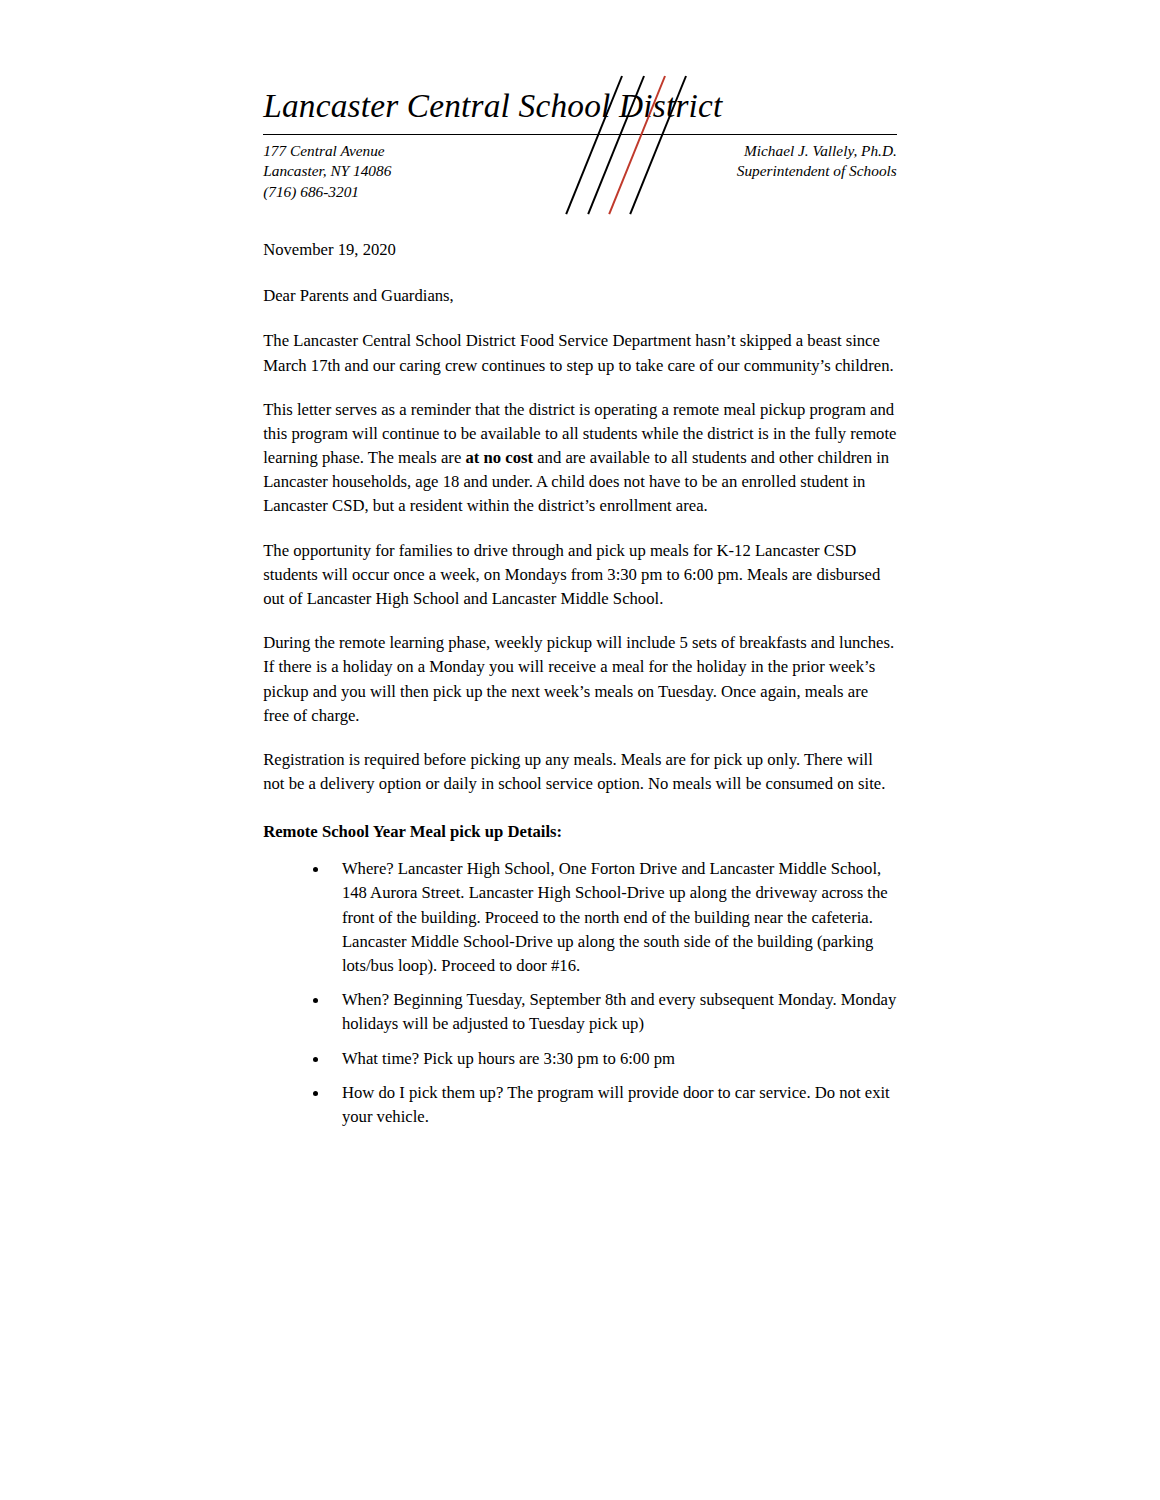Lancaster Central School District
177 Central Avenue Lancaster, NY 14086 (716) 686-3201
Michael J. Vallely, Ph.D. Superintendent of Schools
November 19, 2020
Dear Parents and Guardians,
The Lancaster Central School District Food Service Department hasn’t skipped a beast since March 17th and our caring crew continues to step up to take care of our community’s children.
This letter serves as a reminder that the district is operating a remote meal pickup program and this program will continue to be available to all students while the district is in the fully remote learning phase. The meals are at no cost and are available to all students and other children in Lancaster households, age 18 and under. A child does not have to be an enrolled student in Lancaster CSD, but a resident within the district’s enrollment area.
The opportunity for families to drive through and pick up meals for K-12 Lancaster CSD students will occur once a week, on Mondays from 3:30 pm to 6:00 pm. Meals are disbursed out of Lancaster High School and Lancaster Middle School.
During the remote learning phase, weekly pickup will include 5 sets of breakfasts and lunches. If there is a holiday on a Monday you will receive a meal for the holiday in the prior week’s pickup and you will then pick up the next week’s meals on Tuesday. Once again, meals are free of charge.
Registration is required before picking up any meals. Meals are for pick up only. There will not be a delivery option or daily in school service option. No meals will be consumed on site.
Remote School Year Meal pick up Details:
Where? Lancaster High School, One Forton Drive and Lancaster Middle School, 148 Aurora Street. Lancaster High School-Drive up along the driveway across the front of the building. Proceed to the north end of the building near the cafeteria. Lancaster Middle School-Drive up along the south side of the building (parking lots/bus loop). Proceed to door #16.
When? Beginning Tuesday, September 8th and every subsequent Monday. Monday holidays will be adjusted to Tuesday pick up)
What time? Pick up hours are 3:30 pm to 6:00 pm
How do I pick them up? The program will provide door to car service. Do not exit your vehicle.